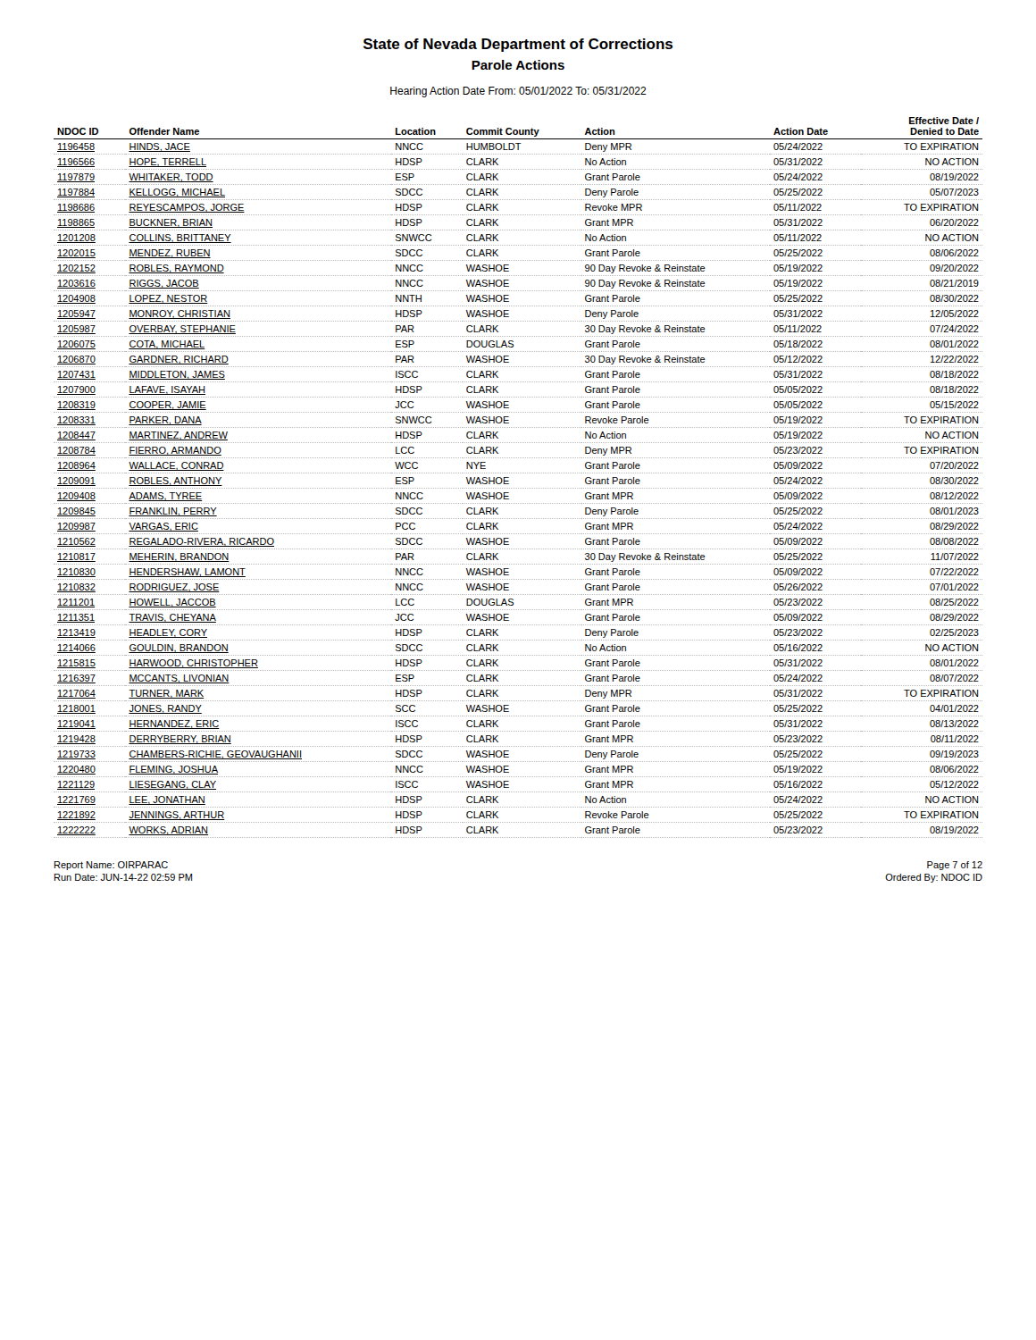State of Nevada Department of Corrections
Parole Actions
Hearing Action Date From: 05/01/2022 To: 05/31/2022
| NDOC ID | Offender Name | Location | Commit County | Action | Action Date | Effective Date / Denied to Date |
| --- | --- | --- | --- | --- | --- | --- |
| 1196458 | HINDS, JACE | NNCC | HUMBOLDT | Deny MPR | 05/24/2022 | TO EXPIRATION |
| 1196566 | HOPE, TERRELL | HDSP | CLARK | No Action | 05/31/2022 | NO ACTION |
| 1197879 | WHITAKER, TODD | ESP | CLARK | Grant Parole | 05/24/2022 | 08/19/2022 |
| 1197884 | KELLOGG, MICHAEL | SDCC | CLARK | Deny Parole | 05/25/2022 | 05/07/2023 |
| 1198686 | REYESCAMPOS, JORGE | HDSP | CLARK | Revoke MPR | 05/11/2022 | TO EXPIRATION |
| 1198865 | BUCKNER, BRIAN | HDSP | CLARK | Grant MPR | 05/31/2022 | 06/20/2022 |
| 1201208 | COLLINS, BRITTANEY | SNWCC | CLARK | No Action | 05/11/2022 | NO ACTION |
| 1202015 | MENDEZ, RUBEN | SDCC | CLARK | Grant Parole | 05/25/2022 | 08/06/2022 |
| 1202152 | ROBLES, RAYMOND | NNCC | WASHOE | 90 Day Revoke & Reinstate | 05/19/2022 | 09/20/2022 |
| 1203616 | RIGGS, JACOB | NNCC | WASHOE | 90 Day Revoke & Reinstate | 05/19/2022 | 08/21/2019 |
| 1204908 | LOPEZ, NESTOR | NNTH | WASHOE | Grant Parole | 05/25/2022 | 08/30/2022 |
| 1205947 | MONROY, CHRISTIAN | HDSP | WASHOE | Deny Parole | 05/31/2022 | 12/05/2022 |
| 1205987 | OVERBAY, STEPHANIE | PAR | CLARK | 30 Day Revoke & Reinstate | 05/11/2022 | 07/24/2022 |
| 1206075 | COTA, MICHAEL | ESP | DOUGLAS | Grant Parole | 05/18/2022 | 08/01/2022 |
| 1206870 | GARDNER, RICHARD | PAR | WASHOE | 30 Day Revoke & Reinstate | 05/12/2022 | 12/22/2022 |
| 1207431 | MIDDLETON, JAMES | ISCC | CLARK | Grant Parole | 05/31/2022 | 08/18/2022 |
| 1207900 | LAFAVE, ISAYAH | HDSP | CLARK | Grant Parole | 05/05/2022 | 08/18/2022 |
| 1208319 | COOPER, JAMIE | JCC | WASHOE | Grant Parole | 05/05/2022 | 05/15/2022 |
| 1208331 | PARKER, DANA | SNWCC | WASHOE | Revoke Parole | 05/19/2022 | TO EXPIRATION |
| 1208447 | MARTINEZ, ANDREW | HDSP | CLARK | No Action | 05/19/2022 | NO ACTION |
| 1208784 | FIERRO, ARMANDO | LCC | CLARK | Deny MPR | 05/23/2022 | TO EXPIRATION |
| 1208964 | WALLACE, CONRAD | WCC | NYE | Grant Parole | 05/09/2022 | 07/20/2022 |
| 1209091 | ROBLES, ANTHONY | ESP | WASHOE | Grant Parole | 05/24/2022 | 08/30/2022 |
| 1209408 | ADAMS, TYREE | NNCC | WASHOE | Grant MPR | 05/09/2022 | 08/12/2022 |
| 1209845 | FRANKLIN, PERRY | SDCC | CLARK | Deny Parole | 05/25/2022 | 08/01/2023 |
| 1209987 | VARGAS, ERIC | PCC | CLARK | Grant MPR | 05/24/2022 | 08/29/2022 |
| 1210562 | REGALADO-RIVERA, RICARDO | SDCC | WASHOE | Grant Parole | 05/09/2022 | 08/08/2022 |
| 1210817 | MEHERIN, BRANDON | PAR | CLARK | 30 Day Revoke & Reinstate | 05/25/2022 | 11/07/2022 |
| 1210830 | HENDERSHAW, LAMONT | NNCC | WASHOE | Grant Parole | 05/09/2022 | 07/22/2022 |
| 1210832 | RODRIGUEZ, JOSE | NNCC | WASHOE | Grant Parole | 05/26/2022 | 07/01/2022 |
| 1211201 | HOWELL, JACCOB | LCC | DOUGLAS | Grant MPR | 05/23/2022 | 08/25/2022 |
| 1211351 | TRAVIS, CHEYANA | JCC | WASHOE | Grant Parole | 05/09/2022 | 08/29/2022 |
| 1213419 | HEADLEY, CORY | HDSP | CLARK | Deny Parole | 05/23/2022 | 02/25/2023 |
| 1214066 | GOULDIN, BRANDON | SDCC | CLARK | No Action | 05/16/2022 | NO ACTION |
| 1215815 | HARWOOD, CHRISTOPHER | HDSP | CLARK | Grant Parole | 05/31/2022 | 08/01/2022 |
| 1216397 | MCCANTS, LIVONIAN | ESP | CLARK | Grant Parole | 05/24/2022 | 08/07/2022 |
| 1217064 | TURNER, MARK | HDSP | CLARK | Deny MPR | 05/31/2022 | TO EXPIRATION |
| 1218001 | JONES, RANDY | SCC | WASHOE | Grant Parole | 05/25/2022 | 04/01/2022 |
| 1219041 | HERNANDEZ, ERIC | ISCC | CLARK | Grant Parole | 05/31/2022 | 08/13/2022 |
| 1219428 | DERRYBERRY, BRIAN | HDSP | CLARK | Grant MPR | 05/23/2022 | 08/11/2022 |
| 1219733 | CHAMBERS-RICHIE, GEOVAUGHANII | SDCC | WASHOE | Deny Parole | 05/25/2022 | 09/19/2023 |
| 1220480 | FLEMING, JOSHUA | NNCC | WASHOE | Grant MPR | 05/19/2022 | 08/06/2022 |
| 1221129 | LIESEGANG, CLAY | ISCC | WASHOE | Grant MPR | 05/16/2022 | 05/12/2022 |
| 1221769 | LEE, JONATHAN | HDSP | CLARK | No Action | 05/24/2022 | NO ACTION |
| 1221892 | JENNINGS, ARTHUR | HDSP | CLARK | Revoke Parole | 05/25/2022 | TO EXPIRATION |
| 1222222 | WORKS, ADRIAN | HDSP | CLARK | Grant Parole | 05/23/2022 | 08/19/2022 |
Report Name: OIRPARAC
Run Date: JUN-14-22 02:59 PM
Page 7 of 12
Ordered By: NDOC ID